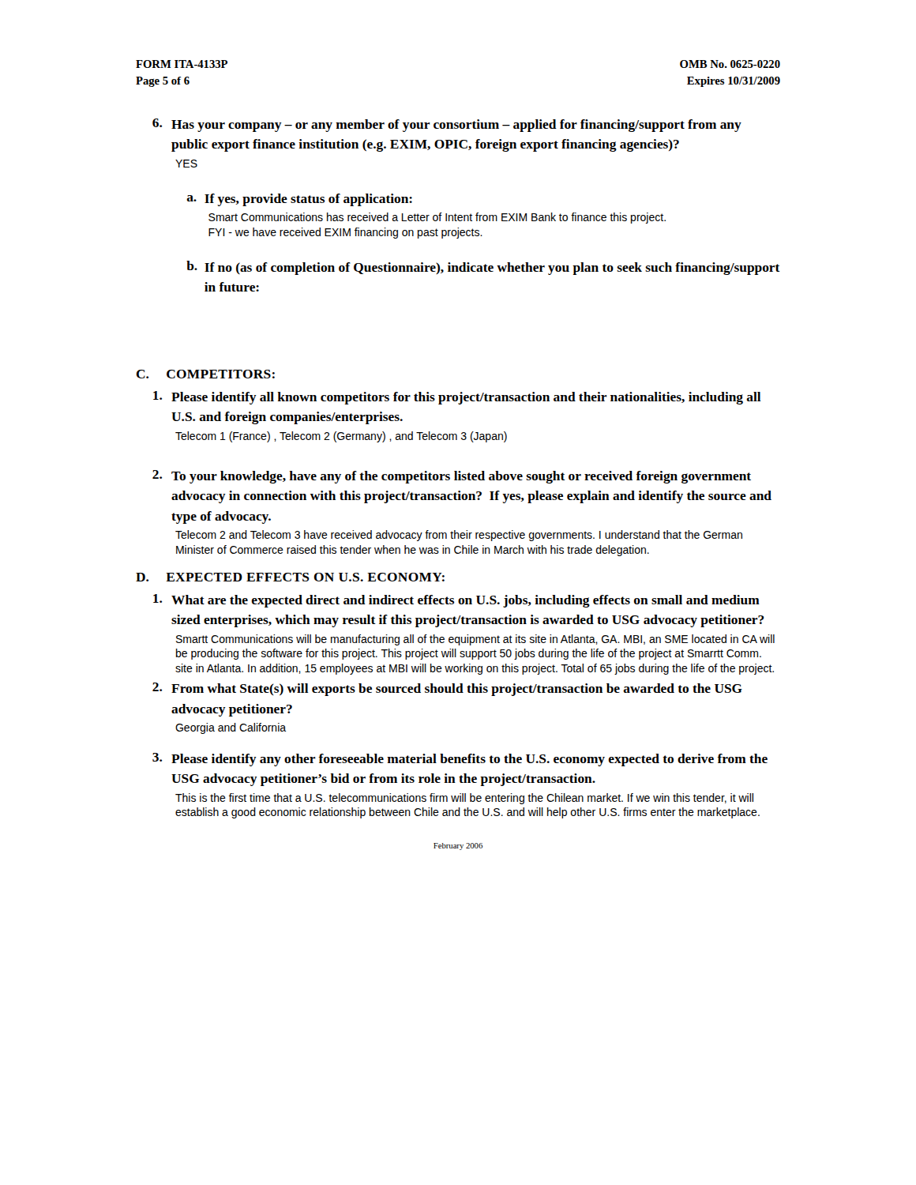FORM ITA-4133P
Page 5 of 6
OMB No. 0625-0220
Expires 10/31/2009
6.
Has your company – or any member of your consortium – applied for financing/support from any public export finance institution (e.g. EXIM, OPIC, foreign export financing agencies)?
YES
a.
If yes, provide status of application:
Smart Communications has received a Letter of Intent from EXIM Bank to finance this project.
FYI - we have received EXIM financing on past projects.
b.
If no (as of completion of Questionnaire), indicate whether you plan to seek such financing/support in future:
C.
COMPETITORS:
1.
Please identify all known competitors for this project/transaction and their nationalities, including all U.S. and foreign companies/enterprises.
Telecom 1 (France) , Telecom 2 (Germany) , and Telecom 3 (Japan)
2.
To your knowledge, have any of the competitors listed above sought or received foreign government advocacy in connection with this project/transaction? If yes, please explain and identify the source and type of advocacy.
Telecom 2 and Telecom 3 have received advocacy from their respective governments. I understand that the German Minister of Commerce raised this tender when he was in Chile in March with his trade delegation.
D.
EXPECTED EFFECTS ON U.S. ECONOMY:
1.
What are the expected direct and indirect effects on U.S. jobs, including effects on small and medium sized enterprises, which may result if this project/transaction is awarded to USG advocacy petitioner?
Smartt Communications will be manufacturing all of the equipment at its site in Atlanta, GA. MBI, an SME located in CA will be producing the software for this project. This project will support 50 jobs during the life of the project at Smarrtt Comm. site in Atlanta. In addition, 15 employees at MBI will be working on this project. Total of 65 jobs during the life of the project.
2.
From what State(s) will exports be sourced should this project/transaction be awarded to the USG advocacy petitioner?
Georgia and California
3.
Please identify any other foreseeable material benefits to the U.S. economy expected to derive from the USG advocacy petitioner’s bid or from its role in the project/transaction.
This is the first time that a U.S. telecommunications firm will be entering the Chilean market. If we win this tender, it will establish a good economic relationship between Chile and the U.S. and will help other U.S. firms enter the marketplace.
February 2006